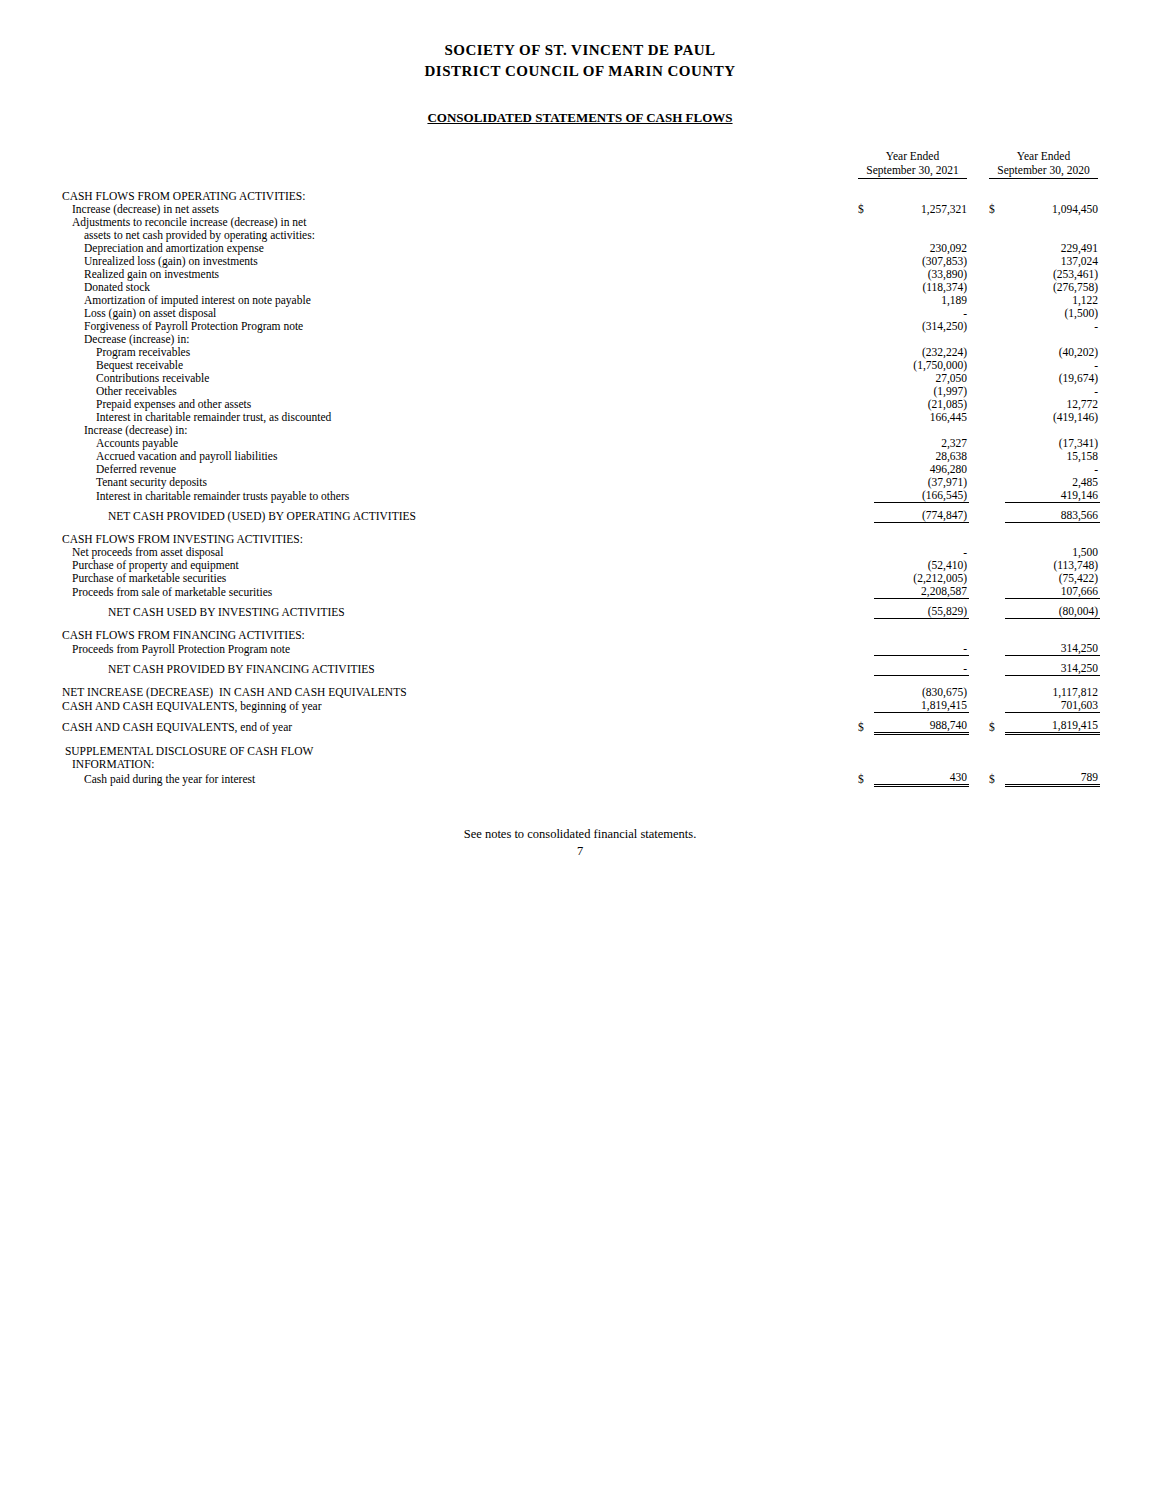SOCIETY OF ST. VINCENT DE PAUL
DISTRICT COUNCIL OF MARIN COUNTY
CONSOLIDATED STATEMENTS OF CASH FLOWS
| | Year Ended September 30, 2021 | | Year Ended September 30, 2020 |
| CASH FLOWS FROM OPERATING ACTIVITIES: | | | | | |
| Increase (decrease) in net assets | $ | 1,257,321 | | $ | 1,094,450 |
| Adjustments to reconcile increase (decrease) in net | | | | | |
| assets to net cash provided by operating activities: | | | | | |
| Depreciation and amortization expense | | 230,092 | | | 229,491 |
| Unrealized loss (gain) on investments | | (307,853) | | | 137,024 |
| Realized gain on investments | | (33,890) | | | (253,461) |
| Donated stock | | (118,374) | | | (276,758) |
| Amortization of imputed interest on note payable | | 1,189 | | | 1,122 |
| Loss (gain) on asset disposal | | - | | | (1,500) |
| Forgiveness of Payroll Protection Program note | | (314,250) | | | - |
| Decrease (increase) in: | | | | | |
| Program receivables | | (232,224) | | | (40,202) |
| Bequest receivable | | (1,750,000) | | | - |
| Contributions receivable | | 27,050 | | | (19,674) |
| Other receivables | | (1,997) | | | - |
| Prepaid expenses and other assets | | (21,085) | | | 12,772 |
| Interest in charitable remainder trust, as discounted | | 166,445 | | | (419,146) |
| Increase (decrease) in: | | | | | |
| Accounts payable | | 2,327 | | | (17,341) |
| Accrued vacation and payroll liabilities | | 28,638 | | | 15,158 |
| Deferred revenue | | 496,280 | | | - |
| Tenant security deposits | | (37,971) | | | 2,485 |
| Interest in charitable remainder trusts payable to others | | (166,545) | | | 419,146 |
| NET CASH PROVIDED (USED) BY OPERATING ACTIVITIES | | (774,847) | | | 883,566 |
| CASH FLOWS FROM INVESTING ACTIVITIES: | | | | | |
| Net proceeds from asset disposal | | - | | | 1,500 |
| Purchase of property and equipment | | (52,410) | | | (113,748) |
| Purchase of marketable securities | | (2,212,005) | | | (75,422) |
| Proceeds from sale of marketable securities | | 2,208,587 | | | 107,666 |
| NET CASH USED BY INVESTING ACTIVITIES | | (55,829) | | | (80,004) |
| CASH FLOWS FROM FINANCING ACTIVITIES: | | | | | |
| Proceeds from Payroll Protection Program note | | - | | | 314,250 |
| NET CASH PROVIDED BY FINANCING ACTIVITIES | | - | | | 314,250 |
| NET INCREASE (DECREASE) IN CASH AND CASH EQUIVALENTS | | (830,675) | | | 1,117,812 |
| CASH AND CASH EQUIVALENTS, beginning of year | | 1,819,415 | | | 701,603 |
| CASH AND CASH EQUIVALENTS, end of year | $ | 988,740 | | $ | 1,819,415 |
| SUPPLEMENTAL DISCLOSURE OF CASH FLOW | | | | | |
| INFORMATION: | | | | | |
| Cash paid during the year for interest | $ | 430 | | $ | 789 |
See notes to consolidated financial statements.
7